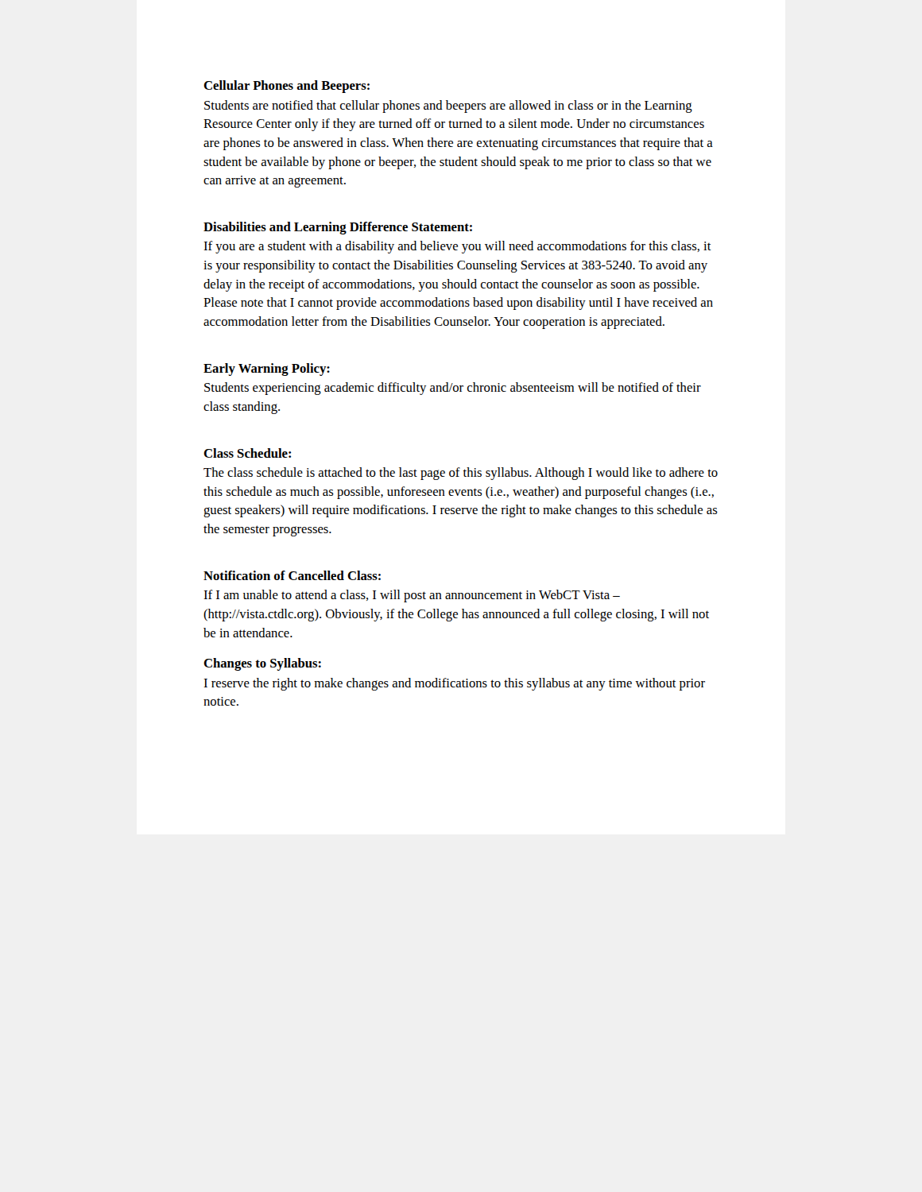Cellular Phones and Beepers:
Students are notified that cellular phones and beepers are allowed in class or in the Learning Resource Center only if they are turned off or turned to a silent mode. Under no circumstances are phones to be answered in class. When there are extenuating circumstances that require that a student be available by phone or beeper, the student should speak to me prior to class so that we can arrive at an agreement.
Disabilities and Learning Difference Statement:
If you are a student with a disability and believe you will need accommodations for this class, it is your responsibility to contact the Disabilities Counseling Services at 383-5240. To avoid any delay in the receipt of accommodations, you should contact the counselor as soon as possible. Please note that I cannot provide accommodations based upon disability until I have received an accommodation letter from the Disabilities Counselor. Your cooperation is appreciated.
Early Warning Policy:
Students experiencing academic difficulty and/or chronic absenteeism will be notified of their class standing.
Class Schedule:
The class schedule is attached to the last page of this syllabus. Although I would like to adhere to this schedule as much as possible, unforeseen events (i.e., weather) and purposeful changes (i.e., guest speakers) will require modifications. I reserve the right to make changes to this schedule as the semester progresses.
Notification of Cancelled Class:
If I am unable to attend a class, I will post an announcement in WebCT Vista – (http://vista.ctdlc.org). Obviously, if the College has announced a full college closing, I will not be in attendance.
Changes to Syllabus:
I reserve the right to make changes and modifications to this syllabus at any time without prior notice.